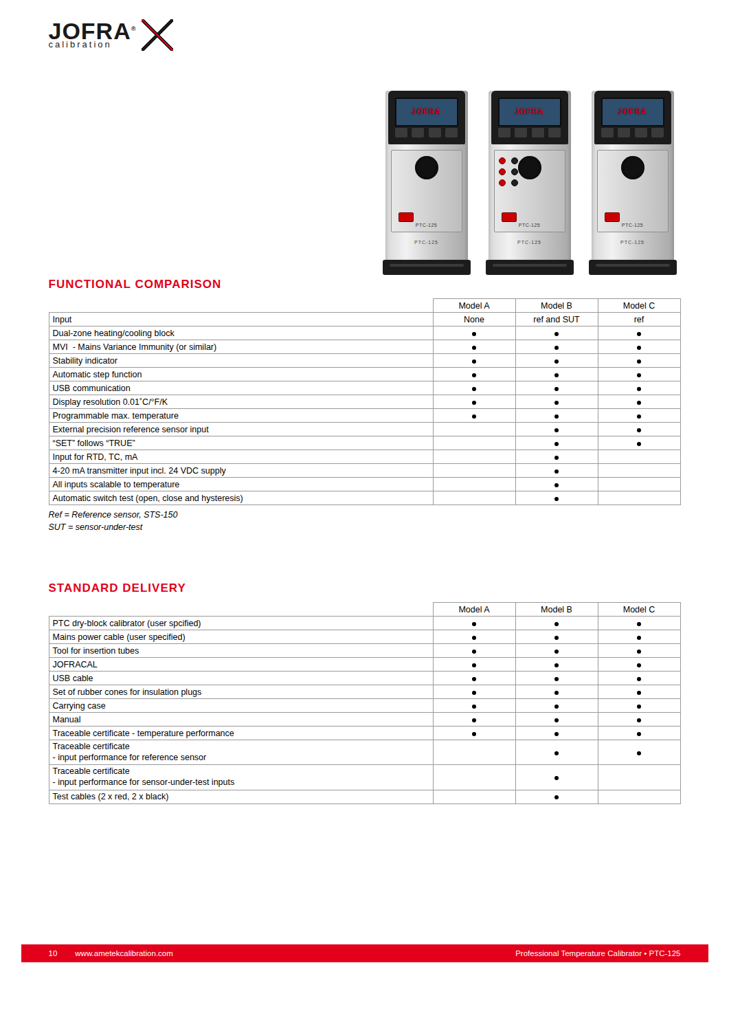JOFRA®
calibration
JOFRA
PTC-125
PTC-125
JOFRA
PTC-125
PTC-125
JOFRA
PTC-125
PTC-125
FUNCTIONAL COMPARISON
| | Model A | Model B | Model C |
| --- | --- | --- | --- |
| Input | None | ref and SUT | ref |
| Dual-zone heating/cooling block | | | |
| MVI - Mains Variance Immunity (or similar) | | | |
| Stability indicator | | | |
| Automatic step function | | | |
| USB communication | | | |
| Display resolution 0.01˚C/°F/K | | | |
| Programmable max. temperature | | | |
| External precision reference sensor input | | | |
| “SET” follows “TRUE” | | | |
| Input for RTD, TC, mA | | | |
| 4-20 mA transmitter input incl. 24 VDC supply | | | |
| All inputs scalable to temperature | | | |
| Automatic switch test (open, close and hysteresis) | | | |
Ref = Reference sensor, STS-150
SUT = sensor-under-test
STANDARD DELIVERY
| | Model A | Model B | Model C |
| --- | --- | --- | --- |
| PTC dry-block calibrator (user spcified) | | | |
| Mains power cable (user specified) | | | |
| Tool for insertion tubes | | | |
| JOFRACAL | | | |
| USB cable | | | |
| Set of rubber cones for insulation plugs | | | |
| Carrying case | | | |
| Manual | | | |
| Traceable certificate - temperature performance | | | |
| Traceable certificate - input performance for reference sensor | | | |
| Traceable certificate - input performance for sensor-under-test inputs | | | |
| Test cables (2 x red, 2 x black) | | | |
10 www.ametekcalibration.com
Professional Temperature Calibrator • PTC-125